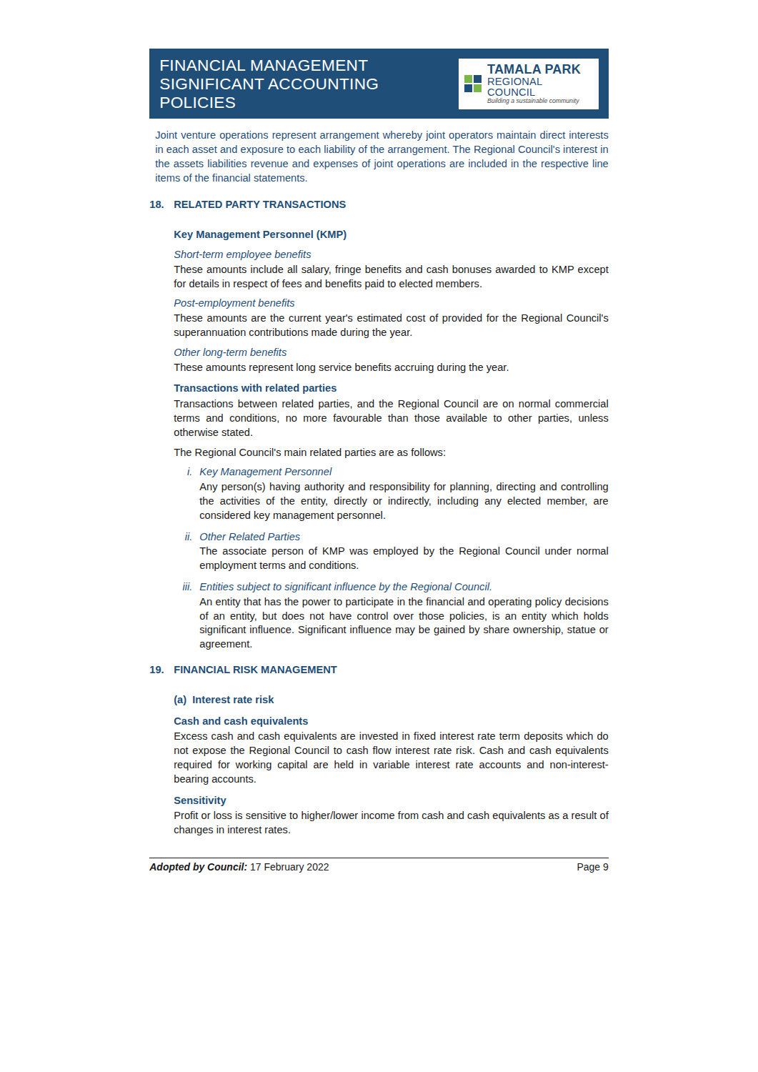FINANCIAL MANAGEMENT SIGNIFICANT ACCOUNTING POLICIES
TAMALA PARK
REGIONAL COUNCIL
Building a sustainable community
Joint venture operations represent arrangement whereby joint operators maintain direct interests in each asset and exposure to each liability of the arrangement. The Regional Council's interest in the assets liabilities revenue and expenses of joint operations are included in the respective line items of the financial statements.
18.
Related Party Transactions
Key Management Personnel (KMP)
Short-term employee benefits
These amounts include all salary, fringe benefits and cash bonuses awarded to KMP except for details in respect of fees and benefits paid to elected members.
Post-employment benefits
These amounts are the current year's estimated cost of provided for the Regional Council's superannuation contributions made during the year.
Other long-term benefits
These amounts represent long service benefits accruing during the year.
Transactions with related parties
Transactions between related parties, and the Regional Council are on normal commercial terms and conditions, no more favourable than those available to other parties, unless otherwise stated.
The Regional Council's main related parties are as follows:
Key Management Personnel
Any person(s) having authority and responsibility for planning, directing and controlling the activities of the entity, directly or indirectly, including any elected member, are considered key management personnel.
Other Related Parties
The associate person of KMP was employed by the Regional Council under normal employment terms and conditions.
Entities subject to significant influence by the Regional Council.
An entity that has the power to participate in the financial and operating policy decisions of an entity, but does not have control over those policies, is an entity which holds significant influence. Significant influence may be gained by share ownership, statue or agreement.
19.
Financial Risk Management
(a) Interest rate risk
Cash and cash equivalents
Excess cash and cash equivalents are invested in fixed interest rate term deposits which do not expose the Regional Council to cash flow interest rate risk. Cash and cash equivalents required for working capital are held in variable interest rate accounts and non-interest-bearing accounts.
Sensitivity
Profit or loss is sensitive to higher/lower income from cash and cash equivalents as a result of changes in interest rates.
Adopted by Council: 17 February 2022
Page 9